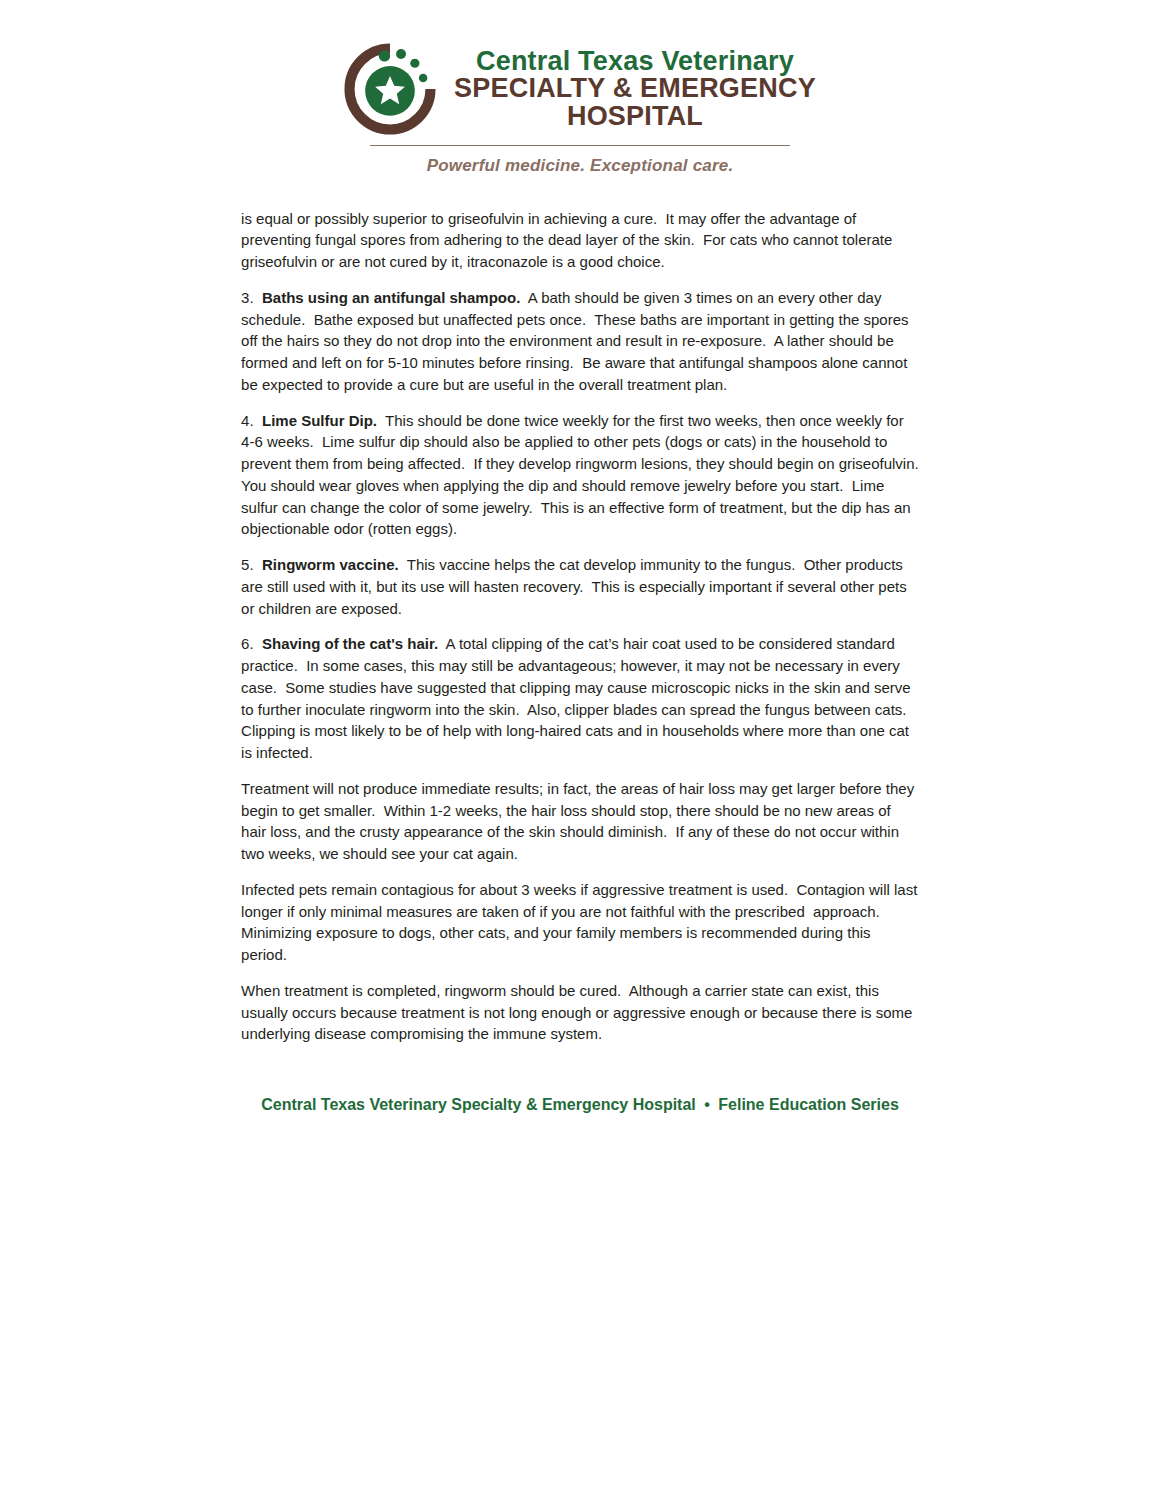Central Texas Veterinary
Specialty & Emergency
Hospital
Powerful medicine. Exceptional care.
is equal or possibly superior to griseofulvin in achieving a cure. It may offer the advantage of preventing fungal spores from adhering to the dead layer of the skin. For cats who cannot tolerate griseofulvin or are not cured by it, itraconazole is a good choice.
3. Baths using an antifungal shampoo. A bath should be given 3 times on an every other day schedule. Bathe exposed but unaffected pets once. These baths are important in getting the spores off the hairs so they do not drop into the environment and result in re-exposure. A lather should be formed and left on for 5-10 minutes before rinsing. Be aware that antifungal shampoos alone cannot be expected to provide a cure but are useful in the overall treatment plan.
4. Lime Sulfur Dip. This should be done twice weekly for the first two weeks, then once weekly for 4-6 weeks. Lime sulfur dip should also be applied to other pets (dogs or cats) in the household to prevent them from being affected. If they develop ringworm lesions, they should begin on griseofulvin. You should wear gloves when applying the dip and should remove jewelry before you start. Lime sulfur can change the color of some jewelry. This is an effective form of treatment, but the dip has an objectionable odor (rotten eggs).
5. Ringworm vaccine. This vaccine helps the cat develop immunity to the fungus. Other products are still used with it, but its use will hasten recovery. This is especially important if several other pets or children are exposed.
6. Shaving of the cat's hair. A total clipping of the cat’s hair coat used to be considered standard practice. In some cases, this may still be advantageous; however, it may not be necessary in every case. Some studies have suggested that clipping may cause microscopic nicks in the skin and serve to further inoculate ringworm into the skin. Also, clipper blades can spread the fungus between cats. Clipping is most likely to be of help with long-haired cats and in households where more than one cat is infected.
Treatment will not produce immediate results; in fact, the areas of hair loss may get larger before they begin to get smaller. Within 1-2 weeks, the hair loss should stop, there should be no new areas of hair loss, and the crusty appearance of the skin should diminish. If any of these do not occur within two weeks, we should see your cat again.
Infected pets remain contagious for about 3 weeks if aggressive treatment is used. Contagion will last longer if only minimal measures are taken of if you are not faithful with the prescribed approach. Minimizing exposure to dogs, other cats, and your family members is recommended during this period.
When treatment is completed, ringworm should be cured. Although a carrier state can exist, this usually occurs because treatment is not long enough or aggressive enough or because there is some underlying disease compromising the immune system.
Central Texas Veterinary Specialty & Emergency Hospital • Feline Education Series